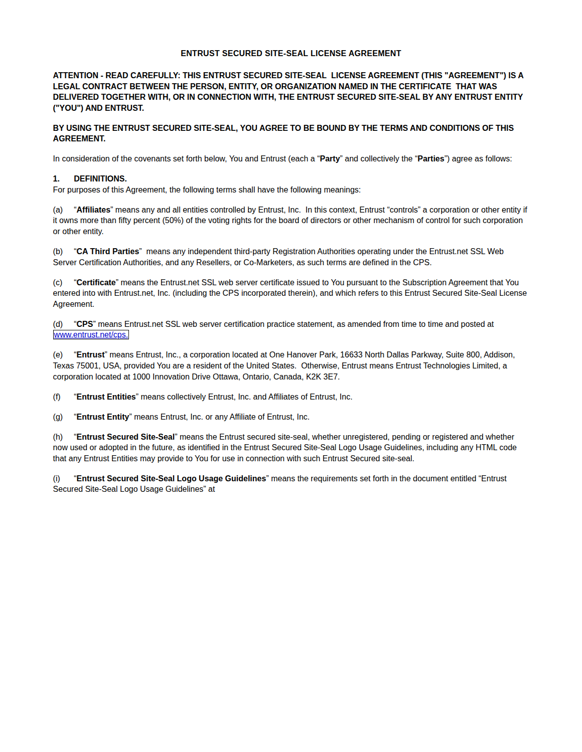ENTRUST SECURED SITE-SEAL LICENSE AGREEMENT
ATTENTION - READ CAREFULLY: THIS ENTRUST SECURED SITE-SEAL LICENSE AGREEMENT (THIS "AGREEMENT") IS A LEGAL CONTRACT BETWEEN THE PERSON, ENTITY, OR ORGANIZATION NAMED IN THE CERTIFICATE THAT WAS DELIVERED TOGETHER WITH, OR IN CONNECTION WITH, THE ENTRUST SECURED SITE-SEAL BY ANY ENTRUST ENTITY ("YOU") AND ENTRUST.
BY USING THE ENTRUST SECURED SITE-SEAL, YOU AGREE TO BE BOUND BY THE TERMS AND CONDITIONS OF THIS AGREEMENT.
In consideration of the covenants set forth below, You and Entrust (each a “Party” and collectively the “Parties”) agree as follows:
1. DEFINITIONS.
For purposes of this Agreement, the following terms shall have the following meanings:
(a)“Affiliates” means any and all entities controlled by Entrust, Inc. In this context, Entrust “controls” a corporation or other entity if it owns more than fifty percent (50%) of the voting rights for the board of directors or other mechanism of control for such corporation or other entity.
(b)“CA Third Parties” means any independent third-party Registration Authorities operating under the Entrust.net SSL Web Server Certification Authorities, and any Resellers, or Co-Marketers, as such terms are defined in the CPS.
(c)“Certificate” means the Entrust.net SSL web server certificate issued to You pursuant to the Subscription Agreement that You entered into with Entrust.net, Inc. (including the CPS incorporated therein), and which refers to this Entrust Secured Site-Seal License Agreement.
(d)“CPS” means Entrust.net SSL web server certification practice statement, as amended from time to time and posted at www.entrust.net/cps.
(e)“Entrust” means Entrust, Inc., a corporation located at One Hanover Park, 16633 North Dallas Parkway, Suite 800, Addison, Texas 75001, USA, provided You are a resident of the United States. Otherwise, Entrust means Entrust Technologies Limited, a corporation located at 1000 Innovation Drive Ottawa, Ontario, Canada, K2K 3E7.
(f)“Entrust Entities” means collectively Entrust, Inc. and Affiliates of Entrust, Inc.
(g)“Entrust Entity” means Entrust, Inc. or any Affiliate of Entrust, Inc.
(h)“Entrust Secured Site-Seal” means the Entrust secured site-seal, whether unregistered, pending or registered and whether now used or adopted in the future, as identified in the Entrust Secured Site-Seal Logo Usage Guidelines, including any HTML code that any Entrust Entities may provide to You for use in connection with such Entrust Secured site-seal.
(i)“Entrust Secured Site-Seal Logo Usage Guidelines” means the requirements set forth in the document entitled “Entrust Secured Site-Seal Logo Usage Guidelines” at